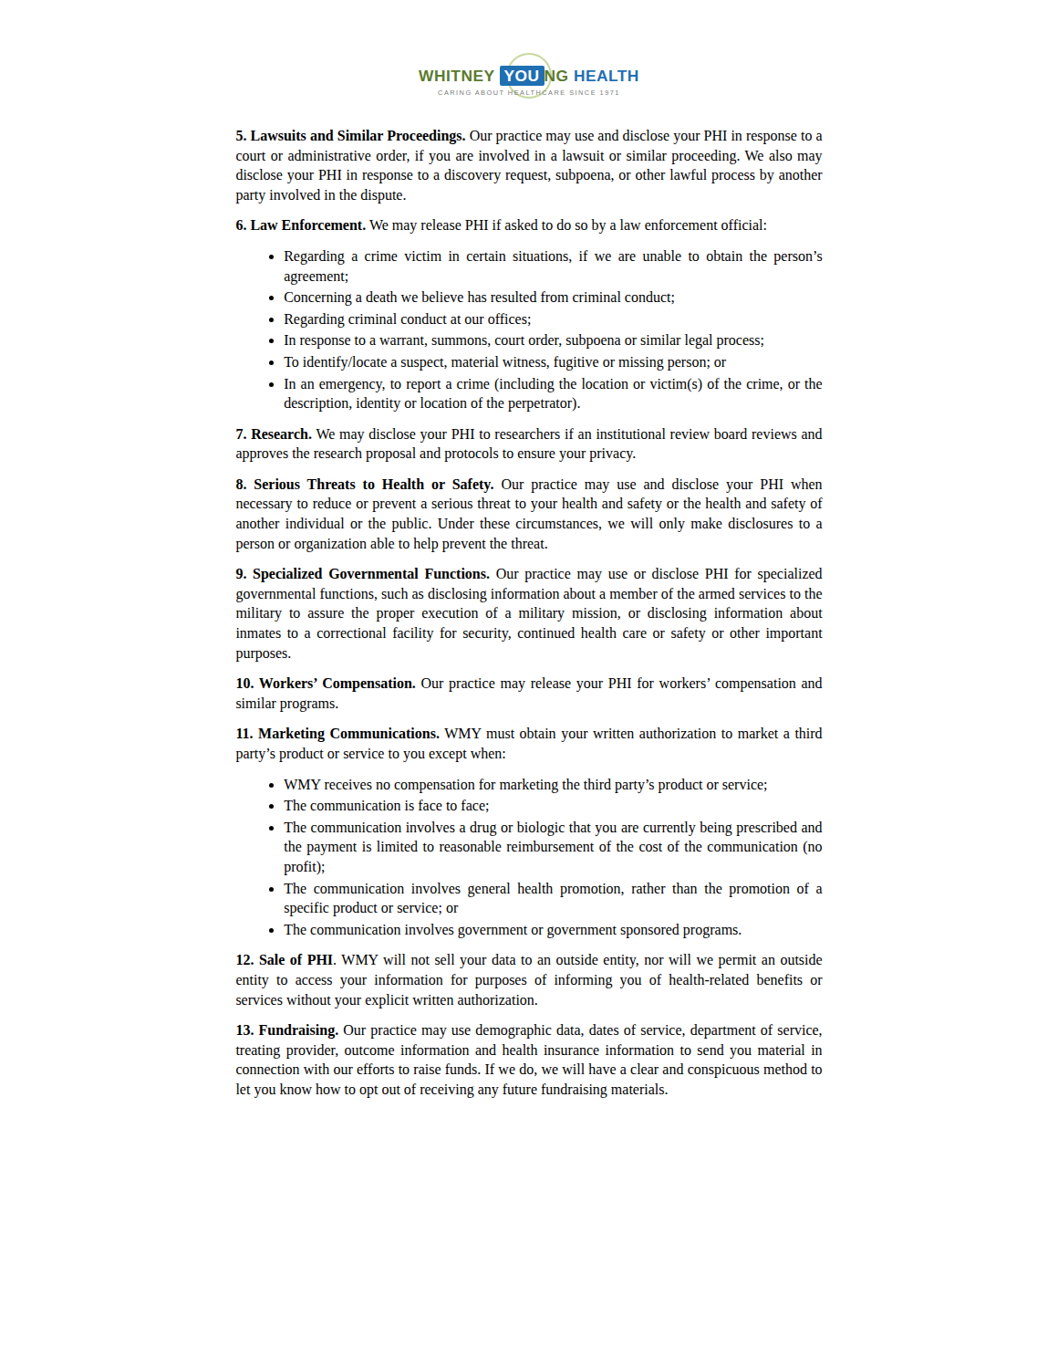WHITNEY YOUNG HEALTH
Caring About Healthcare Since 1971
5. Lawsuits and Similar Proceedings. Our practice may use and disclose your PHI in response to a court or administrative order, if you are involved in a lawsuit or similar proceeding. We also may disclose your PHI in response to a discovery request, subpoena, or other lawful process by another party involved in the dispute.
6. Law Enforcement. We may release PHI if asked to do so by a law enforcement official:
Regarding a crime victim in certain situations, if we are unable to obtain the person’s agreement;
Concerning a death we believe has resulted from criminal conduct;
Regarding criminal conduct at our offices;
In response to a warrant, summons, court order, subpoena or similar legal process;
To identify/locate a suspect, material witness, fugitive or missing person; or
In an emergency, to report a crime (including the location or victim(s) of the crime, or the description, identity or location of the perpetrator).
7. Research. We may disclose your PHI to researchers if an institutional review board reviews and approves the research proposal and protocols to ensure your privacy.
8. Serious Threats to Health or Safety. Our practice may use and disclose your PHI when necessary to reduce or prevent a serious threat to your health and safety or the health and safety of another individual or the public. Under these circumstances, we will only make disclosures to a person or organization able to help prevent the threat.
9. Specialized Governmental Functions. Our practice may use or disclose PHI for specialized governmental functions, such as disclosing information about a member of the armed services to the military to assure the proper execution of a military mission, or disclosing information about inmates to a correctional facility for security, continued health care or safety or other important purposes.
10. Workers’ Compensation. Our practice may release your PHI for workers’ compensation and similar programs.
11. Marketing Communications. WMY must obtain your written authorization to market a third party’s product or service to you except when:
WMY receives no compensation for marketing the third party’s product or service;
The communication is face to face;
The communication involves a drug or biologic that you are currently being prescribed and the payment is limited to reasonable reimbursement of the cost of the communication (no profit);
The communication involves general health promotion, rather than the promotion of a specific product or service; or
The communication involves government or government sponsored programs.
12. Sale of PHI. WMY will not sell your data to an outside entity, nor will we permit an outside entity to access your information for purposes of informing you of health-related benefits or services without your explicit written authorization.
13. Fundraising. Our practice may use demographic data, dates of service, department of service, treating provider, outcome information and health insurance information to send you material in connection with our efforts to raise funds. If we do, we will have a clear and conspicuous method to let you know how to opt out of receiving any future fundraising materials.